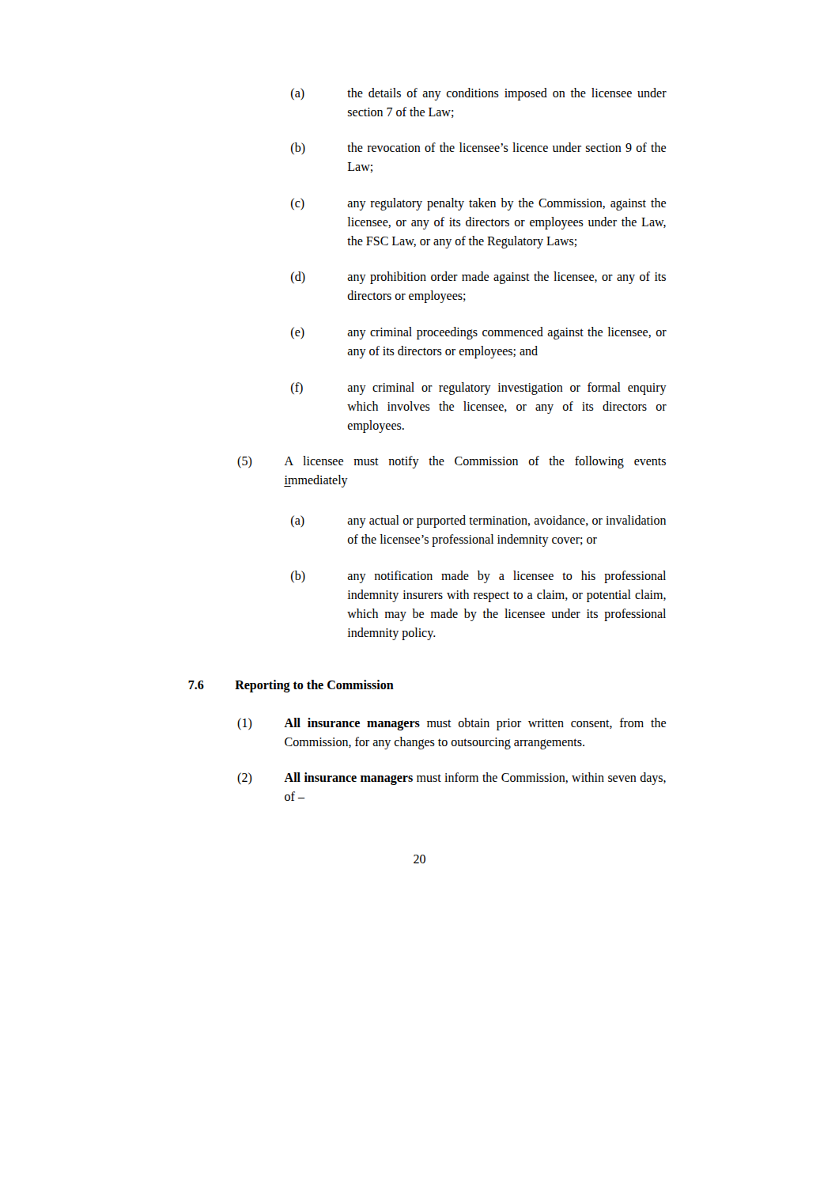(a)
the details of any conditions imposed on the licensee under section 7 of the Law;
(b)
the revocation of the licensee’s licence under section 9 of the Law;
(c)
any regulatory penalty taken by the Commission, against the licensee, or any of its directors or employees under the Law, the FSC Law, or any of the Regulatory Laws;
(d)
any prohibition order made against the licensee, or any of its directors or employees;
(e)
any criminal proceedings commenced against the licensee, or any of its directors or employees; and
(f)
any criminal or regulatory investigation or formal enquiry which involves the licensee, or any of its directors or employees.
(5)
A licensee must notify the Commission of the following events immediately
–
(a)
any actual or purported termination, avoidance, or invalidation of the licensee’s professional indemnity cover; or
(b)
any notification made by a licensee to his professional indemnity insurers with respect to a claim, or potential claim, which may be made by the licensee under its professional indemnity policy.
7.6
Reporting to the Commission
(1)
All insurance managers must obtain prior written consent, from the Commission, for any changes to outsourcing arrangements.
(2)
All insurance managers must inform the Commission, within seven days, of –
20